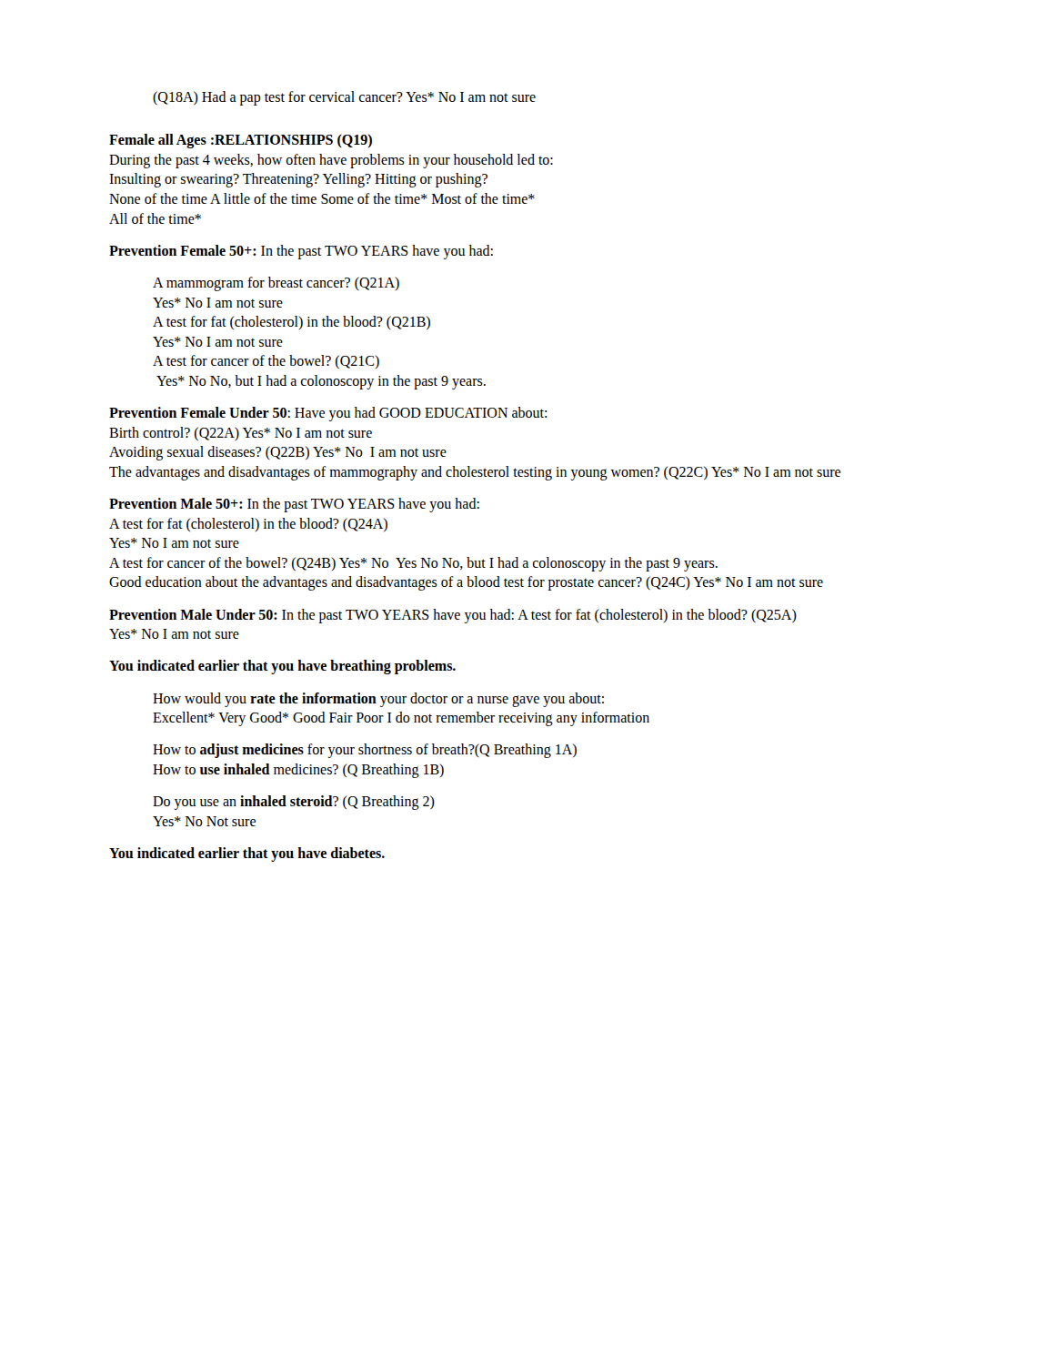(Q18A) Had a pap test for cervical cancer? Yes* No I am not sure
Female all Ages :RELATIONSHIPS (Q19)
During the past 4 weeks, how often have problems in your household led to:
Insulting or swearing? Threatening? Yelling? Hitting or pushing?
None of the time A little of the time Some of the time* Most of the time*
All of the time*
Prevention Female 50+: In the past TWO YEARS have you had:
A mammogram for breast cancer? (Q21A)
Yes* No I am not sure
A test for fat (cholesterol) in the blood? (Q21B)
Yes* No I am not sure
A test for cancer of the bowel? (Q21C)
Yes* No No, but I had a colonoscopy in the past 9 years.
Prevention Female Under 50: Have you had GOOD EDUCATION about:
Birth control? (Q22A) Yes* No I am not sure
Avoiding sexual diseases? (Q22B) Yes* No I am not usre
The advantages and disadvantages of mammography and cholesterol testing in young women? (Q22C) Yes* No I am not sure
Prevention Male 50+: In the past TWO YEARS have you had:
A test for fat (cholesterol) in the blood? (Q24A)
Yes* No I am not sure
A test for cancer of the bowel? (Q24B) Yes* No Yes No No, but I had a colonoscopy in the past 9 years.
Good education about the advantages and disadvantages of a blood test for prostate cancer? (Q24C) Yes* No I am not sure
Prevention Male Under 50: In the past TWO YEARS have you had: A test for fat (cholesterol) in the blood? (Q25A)
Yes* No I am not sure
You indicated earlier that you have breathing problems.
How would you rate the information your doctor or a nurse gave you about:
Excellent* Very Good* Good Fair Poor I do not remember receiving any information
How to adjust medicines for your shortness of breath?(Q Breathing 1A)
How to use inhaled medicines? (Q Breathing 1B)
Do you use an inhaled steroid? (Q Breathing 2)
Yes* No Not sure
You indicated earlier that you have diabetes.